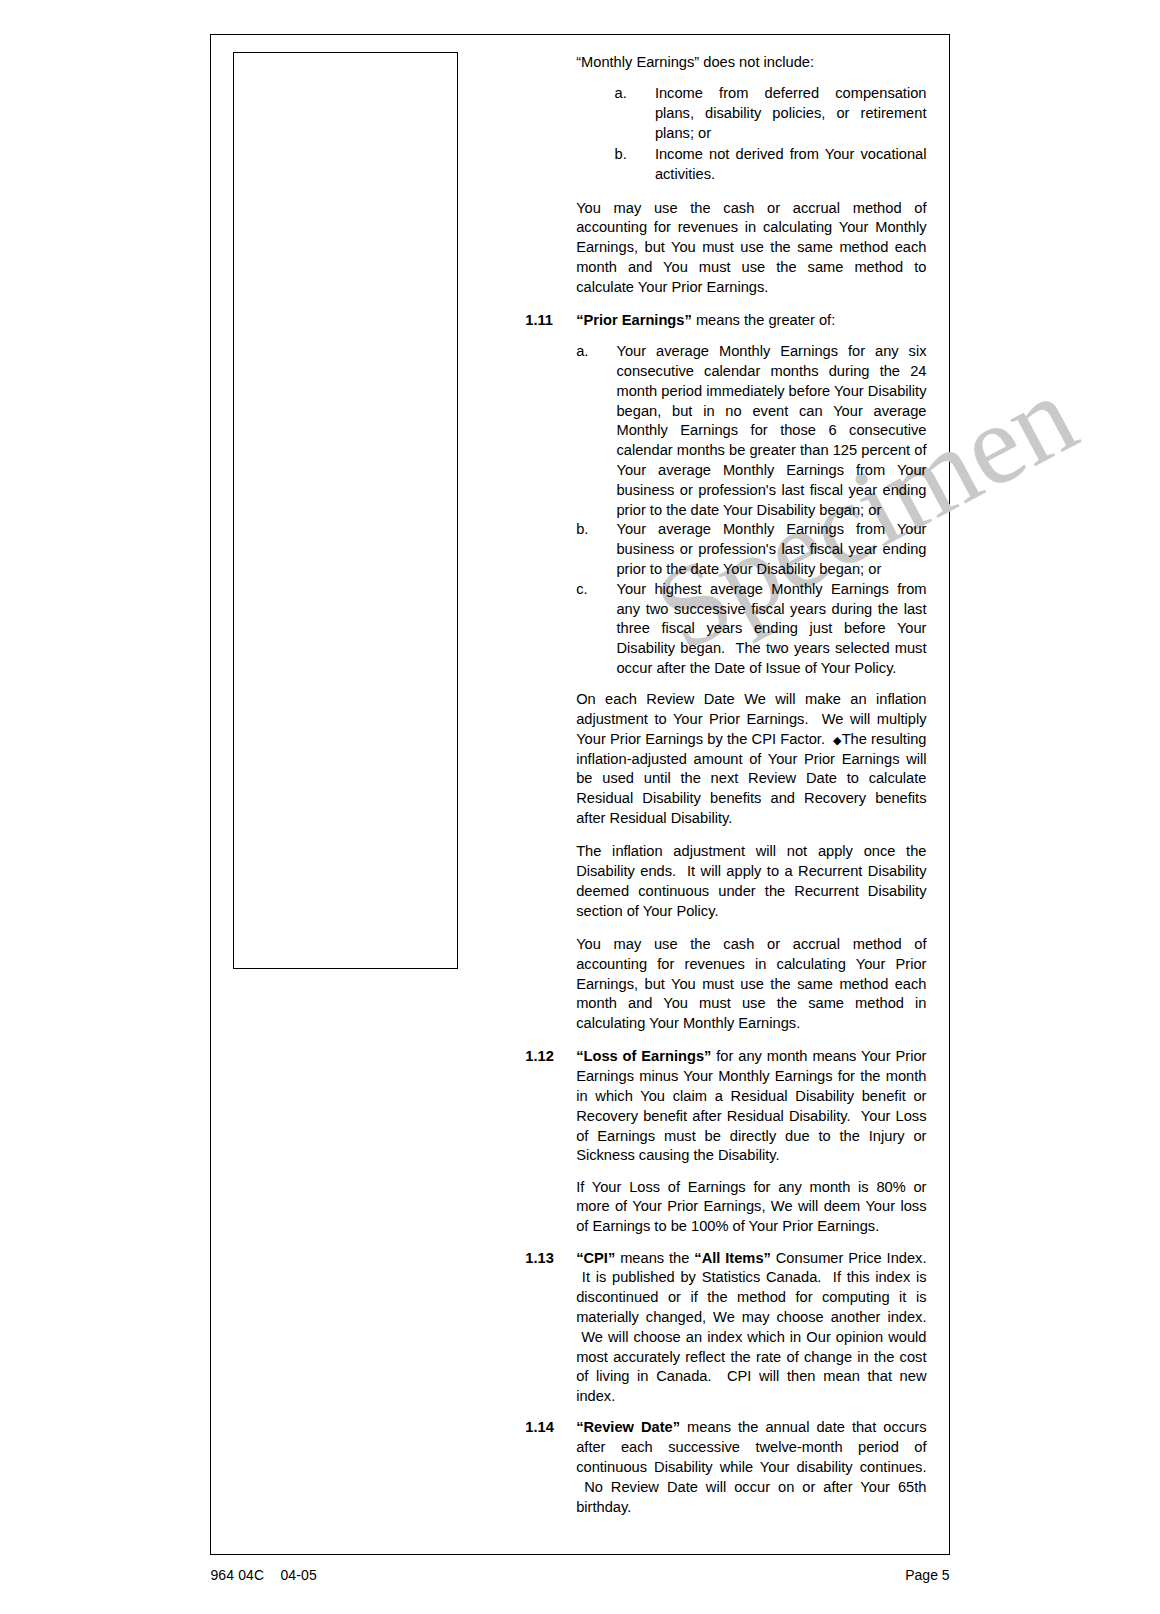| | Specimen “Monthly Earnings” does not include: a. Income from deferred compensation plans, disability policies, or retirement plans; or b. Income not derived from Your vocational activities. You may use the cash or accrual method of accounting for revenues in calculating Your Monthly Earnings, but You must use the same method each month and You must use the same method to calculate Your Prior Earnings. 1.11 “Prior Earnings” means the greater of: a. Your average Monthly Earnings for any six consecutive calendar months during the 24 month period immediately before Your Disability began, but in no event can Your average Monthly Earnings for those 6 consecutive calendar months be greater than 125 percent of Your average Monthly Earnings from Your business or profession's last fiscal year ending prior to the date Your Disability began; or b. Your average Monthly Earnings from Your business or profession's last fiscal year ending prior to the date Your Disability began; or c. Your highest average Monthly Earnings from any two successive fiscal years during the last three fiscal years ending just before Your Disability began. The two years selected must occur after the Date of Issue of Your Policy. On each Review Date We will make an inflation adjustment to Your Prior Earnings. We will multiply Your Prior Earnings by the CPI Factor. ◆ The resulting inflation-adjusted amount of Your Prior Earnings will be used until the next Review Date to calculate Residual Disability benefits and Recovery benefits after Residual Disability. The inflation adjustment will not apply once the Disability ends. It will apply to a Recurrent Disability deemed continuous under the Recurrent Disability section of Your Policy. You may use the cash or accrual method of accounting for revenues in calculating Your Prior Earnings, but You must use the same method each month and You must use the same method in calculating Your Monthly Earnings. 1.12 “Loss of Earnings” for any month means Your Prior Earnings minus Your Monthly Earnings for the month in which You claim a Residual Disability benefit or Recovery benefit after Residual Disability. Your Loss of Earnings must be directly due to the Injury or Sickness causing the Disability. If Your Loss of Earnings for any month is 80% or more of Your Prior Earnings, We will deem Your loss of Earnings to be 100% of Your Prior Earnings. 1.13 “CPI” means the “All Items” Consumer Price Index. It is published by Statistics Canada. If this index is discontinued or if the method for computing it is materially changed, We may choose another index. We will choose an index which in Our opinion would most accurately reflect the rate of change in the cost of living in Canada. CPI will then mean that new index. 1.14 “Review Date” means the annual date that occurs after each successive twelve-month period of continuous Disability while Your disability continues. No Review Date will occur on or after Your 65th birthday. |
964 04C 04-05
Page 5